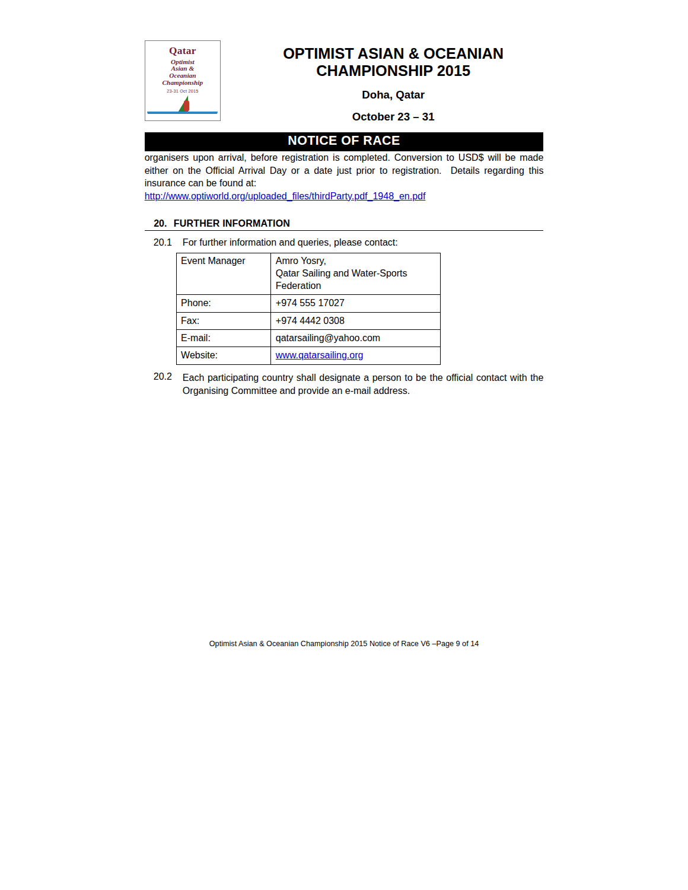Qatar
Optimist
Asian &
Oceanian
Championship
23-31 Oct 2015
OPTIMIST ASIAN & OCEANIAN
CHAMPIONSHIP 2015
Doha, Qatar
October 23 – 31
NOTICE OF RACE
organisers upon arrival, before registration is completed. Conversion to USD$ will be made either on the Official Arrival Day or a date just prior to registration. Details regarding this insurance can be found at:
http://www.optiworld.org/uploaded_files/thirdParty.pdf_1948_en.pdf
20.
FURTHER INFORMATION
20.1
For further information and queries, please contact:
| Event Manager | Amro Yosry, Qatar Sailing and Water-Sports Federation |
| Phone: | +974 555 17027 |
| Fax: | +974 4442 0308 |
| E-mail: | qatarsailing@yahoo.com |
| Website: | www.qatarsailing.org |
20.2
Each participating country shall designate a person to be the official contact with the Organising Committee and provide an e-mail address.
Optimist Asian & Oceanian Championship 2015 Notice of Race V6 –Page 9 of 14